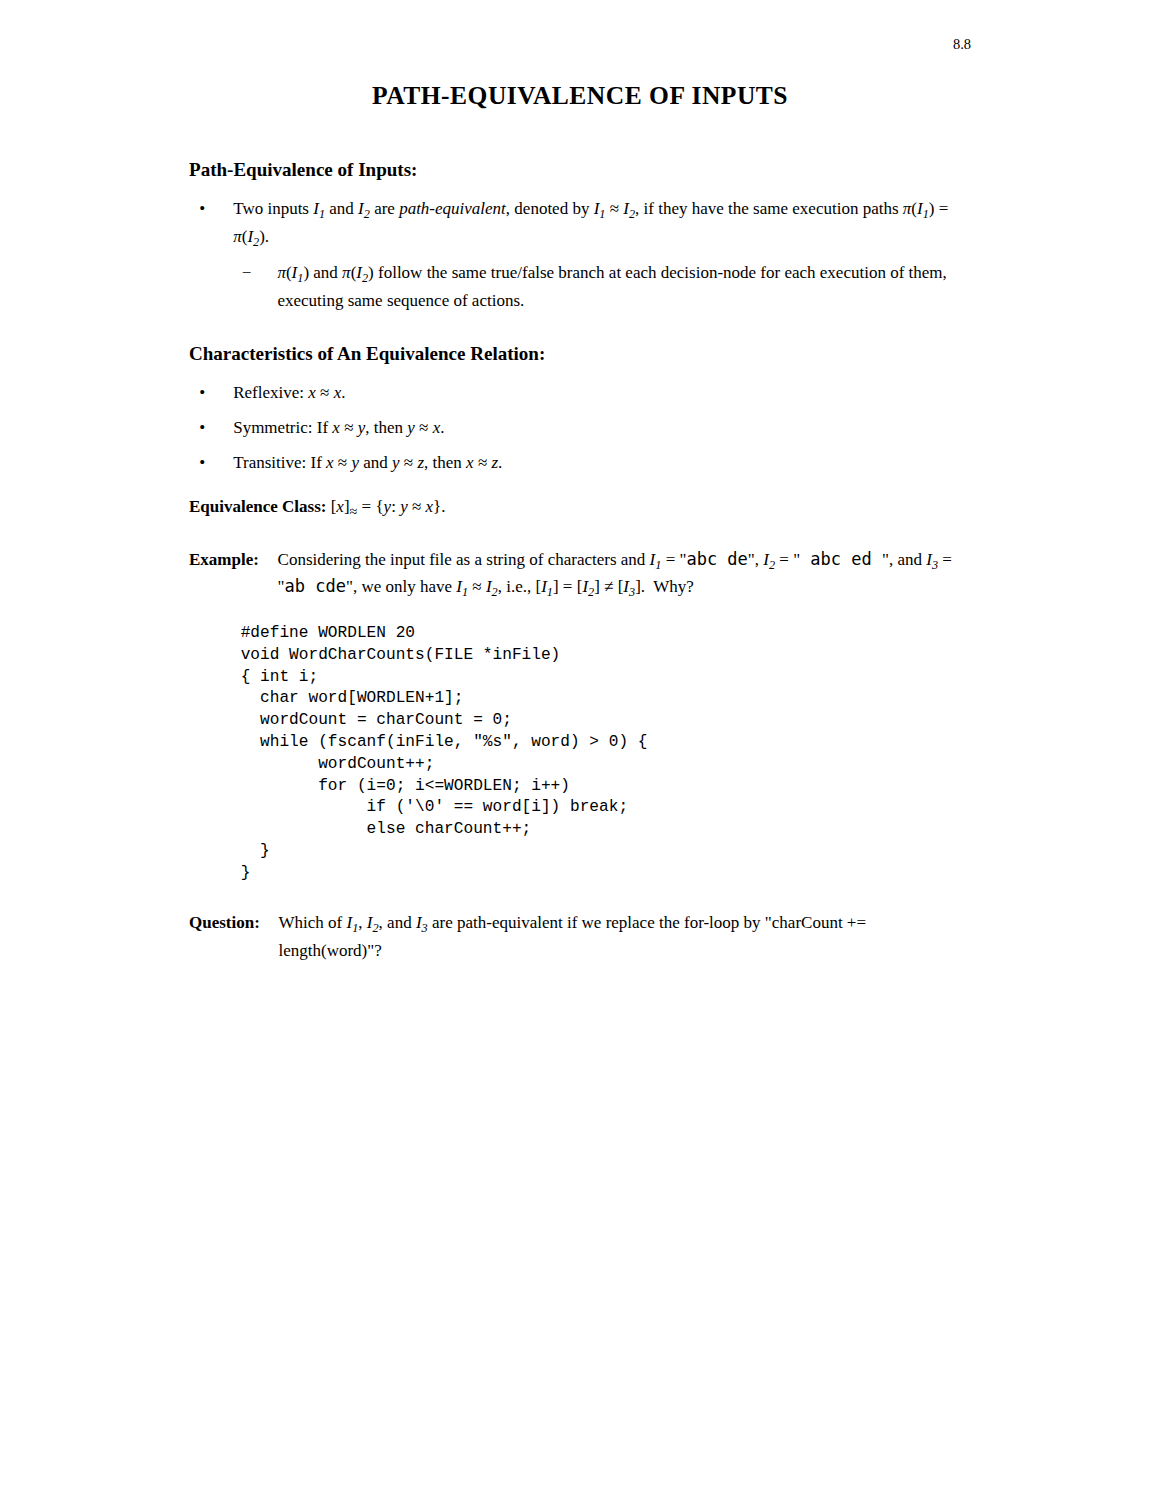8.8
PATH-EQUIVALENCE OF INPUTS
Path-Equivalence of Inputs:
Two inputs I 1 and I 2 are path-equivalent, denoted by I 1 ≈ I 2, if they have the same execution paths π(I 1) = π(I 2).
π(I 1) and π(I 2) follow the same true/false branch at each decision-node for each execution of them, executing same sequence of actions.
Characteristics of An Equivalence Relation:
Reflexive: x ≈ x.
Symmetric: If x ≈ y, then y ≈ x.
Transitive: If x ≈ y and y ≈ z, then x ≈ z.
Equivalence Class: [x]≈ = {y: y ≈ x}.
Example:
Considering the input file as a string of characters and I 1 = "abc de", I 2 = " abc ed ", and I 3 = "ab cde", we only have I 1 ≈ I 2, i.e., [I 1] = [I 2] ≠ [I 3]. Why?
#define WORDLEN 20
void WordCharCounts(FILE *inFile)
{ int i;
  char word[WORDLEN+1];
  wordCount = charCount = 0;
  while (fscanf(inFile, "%s", word) > 0) {
        wordCount++;
        for (i=0; i<=WORDLEN; i++)
             if ('\0' == word[i]) break;
             else charCount++;
  }
}
Question:
Which of I 1, I 2, and I 3 are path-equivalent if we replace the for-loop by "charCount += length(word)"?